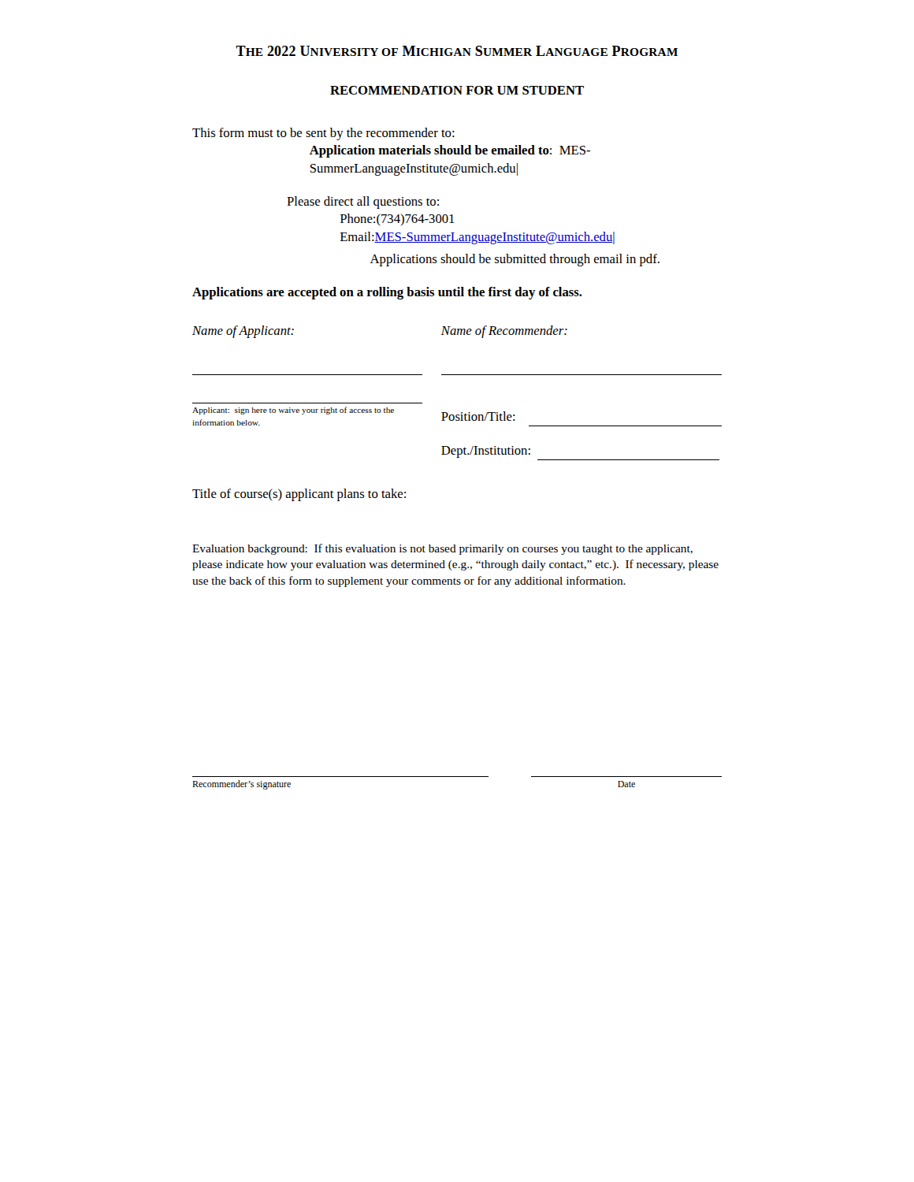THE 2022 UNIVERSITY OF MICHIGAN SUMMER LANGUAGE PROGRAM
RECOMMENDATION FOR UM STUDENT
This form must to be sent by the recommender to:
Application materials should be emailed to: MES-SummerLanguageInstitute@umich.edu|
Please direct all questions to:
Phone:(734)764-3001
Email:MES-SummerLanguageInstitute@umich.edu|
Applications should be submitted through email in pdf.
Applications are accepted on a rolling basis until the first day of class.
| Name of Applicant: Applicant: sign here to waive your right of access to the information below. | | Name of Recommender: Position/Title: Dept./Institution: |
Title of course(s) applicant plans to take:
Evaluation background: If this evaluation is not based primarily on courses you taught to the applicant, please indicate how your evaluation was determined (e.g., “through daily contact,” etc.). If necessary, please use the back of this form to supplement your comments or for any additional information.
| Recommender’s signature | | Date |